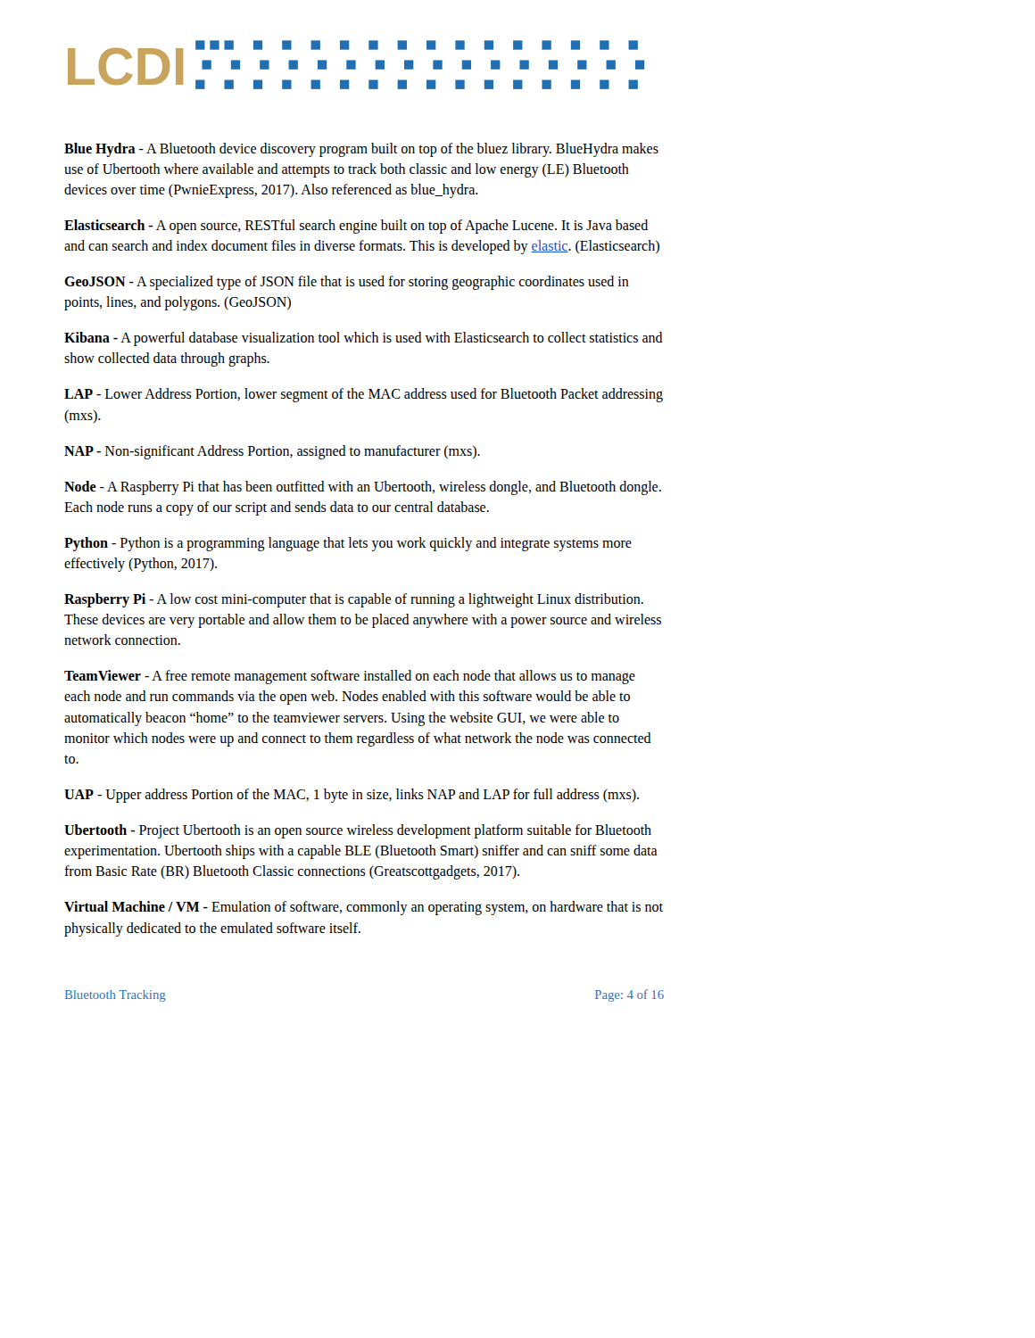Blue Hydra - A Bluetooth device discovery program built on top of the bluez library. BlueHydra makes use of Ubertooth where available and attempts to track both classic and low energy (LE) Bluetooth devices over time (PwnieExpress, 2017). Also referenced as blue_hydra.
Elasticsearch - A open source, RESTful search engine built on top of Apache Lucene. It is Java based and can search and index document files in diverse formats. This is developed by elastic. (Elasticsearch)
GeoJSON - A specialized type of JSON file that is used for storing geographic coordinates used in points, lines, and polygons. (GeoJSON)
Kibana - A powerful database visualization tool which is used with Elasticsearch to collect statistics and show collected data through graphs.
LAP - Lower Address Portion, lower segment of the MAC address used for Bluetooth Packet addressing (mxs).
NAP - Non-significant Address Portion, assigned to manufacturer (mxs).
Node - A Raspberry Pi that has been outfitted with an Ubertooth, wireless dongle, and Bluetooth dongle. Each node runs a copy of our script and sends data to our central database.
Python - Python is a programming language that lets you work quickly and integrate systems more effectively (Python, 2017).
Raspberry Pi - A low cost mini-computer that is capable of running a lightweight Linux distribution. These devices are very portable and allow them to be placed anywhere with a power source and wireless network connection.
TeamViewer - A free remote management software installed on each node that allows us to manage each node and run commands via the open web. Nodes enabled with this software would be able to automatically beacon “home” to the teamviewer servers. Using the website GUI, we were able to monitor which nodes were up and connect to them regardless of what network the node was connected to.
UAP - Upper address Portion of the MAC, 1 byte in size, links NAP and LAP for full address (mxs).
Ubertooth - Project Ubertooth is an open source wireless development platform suitable for Bluetooth experimentation. Ubertooth ships with a capable BLE (Bluetooth Smart) sniffer and can sniff some data from Basic Rate (BR) Bluetooth Classic connections (Greatscottgadgets, 2017).
Virtual Machine / VM - Emulation of software, commonly an operating system, on hardware that is not physically dedicated to the emulated software itself.
Bluetooth Tracking
Page: 4 of 16